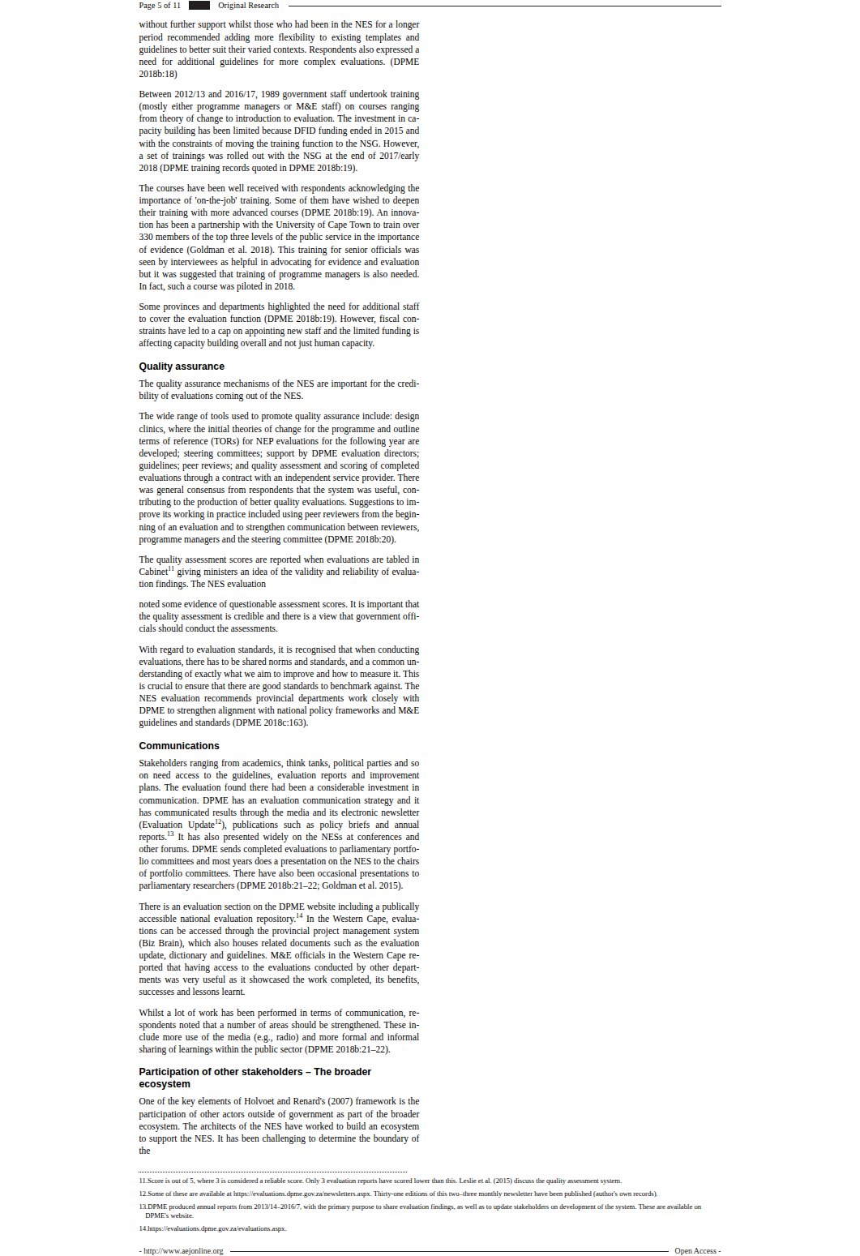Page 5 of 11 Original Research
without further support whilst those who had been in the NES for a longer period recommended adding more flexibility to existing templates and guidelines to better suit their varied contexts. Respondents also expressed a need for additional guidelines for more complex evaluations. (DPME 2018b:18)
Between 2012/13 and 2016/17, 1989 government staff undertook training (mostly either programme managers or M&E staff) on courses ranging from theory of change to introduction to evaluation. The investment in capacity building has been limited because DFID funding ended in 2015 and with the constraints of moving the training function to the NSG. However, a set of trainings was rolled out with the NSG at the end of 2017/early 2018 (DPME training records quoted in DPME 2018b:19).
The courses have been well received with respondents acknowledging the importance of 'on-the-job' training. Some of them have wished to deepen their training with more advanced courses (DPME 2018b:19). An innovation has been a partnership with the University of Cape Town to train over 330 members of the top three levels of the public service in the importance of evidence (Goldman et al. 2018). This training for senior officials was seen by interviewees as helpful in advocating for evidence and evaluation but it was suggested that training of programme managers is also needed. In fact, such a course was piloted in 2018.
Some provinces and departments highlighted the need for additional staff to cover the evaluation function (DPME 2018b:19). However, fiscal constraints have led to a cap on appointing new staff and the limited funding is affecting capacity building overall and not just human capacity.
Quality assurance
The quality assurance mechanisms of the NES are important for the credibility of evaluations coming out of the NES.
The wide range of tools used to promote quality assurance include: design clinics, where the initial theories of change for the programme and outline terms of reference (TORs) for NEP evaluations for the following year are developed; steering committees; support by DPME evaluation directors; guidelines; peer reviews; and quality assessment and scoring of completed evaluations through a contract with an independent service provider. There was general consensus from respondents that the system was useful, contributing to the production of better quality evaluations. Suggestions to improve its working in practice included using peer reviewers from the beginning of an evaluation and to strengthen communication between reviewers, programme managers and the steering committee (DPME 2018b:20).
The quality assessment scores are reported when evaluations are tabled in Cabinet11 giving ministers an idea of the validity and reliability of evaluation findings. The NES evaluation
noted some evidence of questionable assessment scores. It is important that the quality assessment is credible and there is a view that government officials should conduct the assessments.
With regard to evaluation standards, it is recognised that when conducting evaluations, there has to be shared norms and standards, and a common understanding of exactly what we aim to improve and how to measure it. This is crucial to ensure that there are good standards to benchmark against. The NES evaluation recommends provincial departments work closely with DPME to strengthen alignment with national policy frameworks and M&E guidelines and standards (DPME 2018c:163).
Communications
Stakeholders ranging from academics, think tanks, political parties and so on need access to the guidelines, evaluation reports and improvement plans. The evaluation found there had been a considerable investment in communication. DPME has an evaluation communication strategy and it has communicated results through the media and its electronic newsletter (Evaluation Update12), publications such as policy briefs and annual reports.13 It has also presented widely on the NESs at conferences and other forums. DPME sends completed evaluations to parliamentary portfolio committees and most years does a presentation on the NES to the chairs of portfolio committees. There have also been occasional presentations to parliamentary researchers (DPME 2018b:21–22; Goldman et al. 2015).
There is an evaluation section on the DPME website including a publically accessible national evaluation repository.14 In the Western Cape, evaluations can be accessed through the provincial project management system (Biz Brain), which also houses related documents such as the evaluation update, dictionary and guidelines. M&E officials in the Western Cape reported that having access to the evaluations conducted by other departments was very useful as it showcased the work completed, its benefits, successes and lessons learnt.
Whilst a lot of work has been performed in terms of communication, respondents noted that a number of areas should be strengthened. These include more use of the media (e.g., radio) and more formal and informal sharing of learnings within the public sector (DPME 2018b:21–22).
Participation of other stakeholders – The broader ecosystem
One of the key elements of Holvoet and Renard's (2007) framework is the participation of other actors outside of government as part of the broader ecosystem. The architects of the NES have worked to build an ecosystem to support the NES. It has been challenging to determine the boundary of the
11.Score is out of 5, where 3 is considered a reliable score. Only 3 evaluation reports have scored lower than this. Leslie et al. (2015) discuss the quality assessment system.
12.Some of these are available at https://evaluations.dpme.gov.za/newsletters.aspx. Thirty-one editions of this two–three monthly newsletter have been published (author's own records).
13.DPME produced annual reports from 2013/14–2016/7, with the primary purpose to share evaluation findings, as well as to update stakeholders on development of the system. These are available on DPME's website.
14.https://evaluations.dpme.gov.za/evaluations.aspx.
- http://www.aejonline.org Open Access -